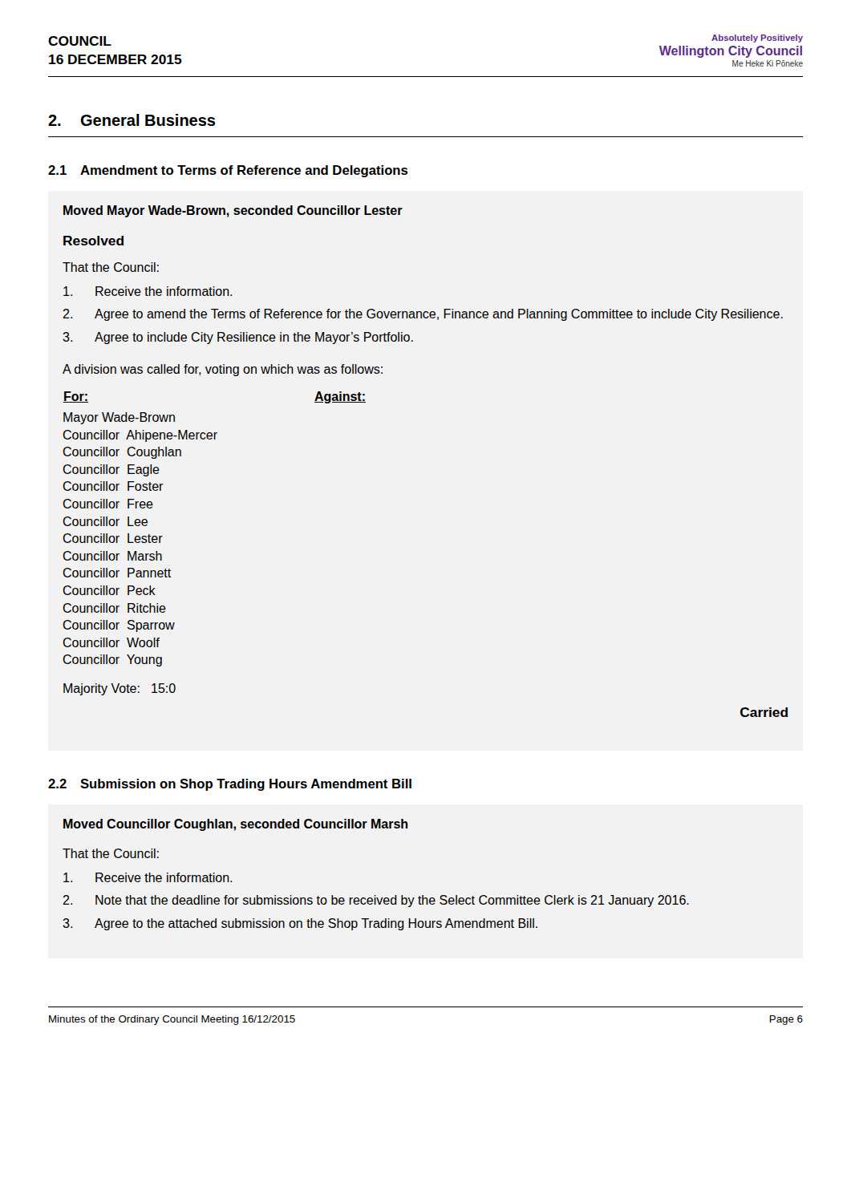COUNCIL
16 DECEMBER 2015
Absolutely Positively
Wellington City Council
Me Heke Ki Pōneke
2. General Business
2.1 Amendment to Terms of Reference and Delegations
Moved Mayor Wade-Brown, seconded Councillor Lester
Resolved
That the Council:
1. Receive the information.
2. Agree to amend the Terms of Reference for the Governance, Finance and Planning Committee to include City Resilience.
3. Agree to include City Resilience in the Mayor’s Portfolio.
A division was called for, voting on which was as follows:
| For: | Against: |
| --- | --- |
| Mayor Wade-Brown Councillor Ahipene-Mercer Councillor Coughlan Councillor Eagle Councillor Foster Councillor Free Councillor Lee Councillor Lester Councillor Marsh Councillor Pannett Councillor Peck Councillor Ritchie Councillor Sparrow Councillor Woolf Councillor Young | |
Majority Vote: 15:0
Carried
2.2 Submission on Shop Trading Hours Amendment Bill
Moved Councillor Coughlan, seconded Councillor Marsh
That the Council:
1. Receive the information.
2. Note that the deadline for submissions to be received by the Select Committee Clerk is 21 January 2016.
3. Agree to the attached submission on the Shop Trading Hours Amendment Bill.
Minutes of the Ordinary Council Meeting 16/12/2015
Page 6